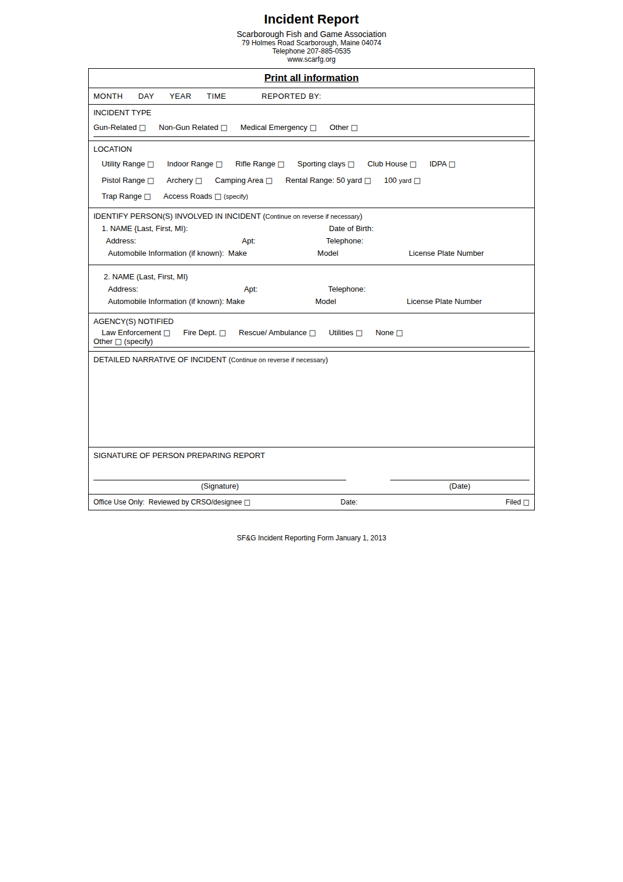Incident Report
Scarborough Fish and Game Association
79 Holmes Road Scarborough, Maine 04074
Telephone 207-885-0535
www.scarfg.org
| Print all information |
| MONTH DAY YEAR TIME REPORTED BY: |
| INCIDENT TYPE Gun-Related □ Non-Gun Related □ Medical Emergency □ Other □ |
| LOCATION Utility Range □ Indoor Range □ Rifle Range □ Sporting clays □ Club House □ IDPA □ Pistol Range □ Archery □ Camping Area □ Rental Range: 50 yard □ 100 yard □ Trap Range □ Access Roads □ (specify) |
| IDENTIFY PERSON(S) INVOLVED IN INCIDENT ( Continue on reverse if necessary ) 1. NAME {Last, First, MI): Date of Birth: Address: Apt: Telephone: Automobile Information (if known): Make Model License Plate Number |
| 2. NAME (Last, First, MI) Address: Apt: Telephone: Automobile Information (if known): Make Model License Plate Number |
| AGENCY(S) NOTIFIED Law Enforcement □ Fire Dept. □ Rescue/ Ambulance □ Utilities □ None □ Other □ (specify) |
| DETAILED NARRATIVE OF INCIDENT ( Continue on reverse if necessary ) |
| SIGNATURE OF PERSON PREPARING REPORT (Signature) (Date) |
| Office Use Only: Reviewed by CRSO/designee □ Date: Filed □ |
SF&G Incident Reporting Form January 1, 2013